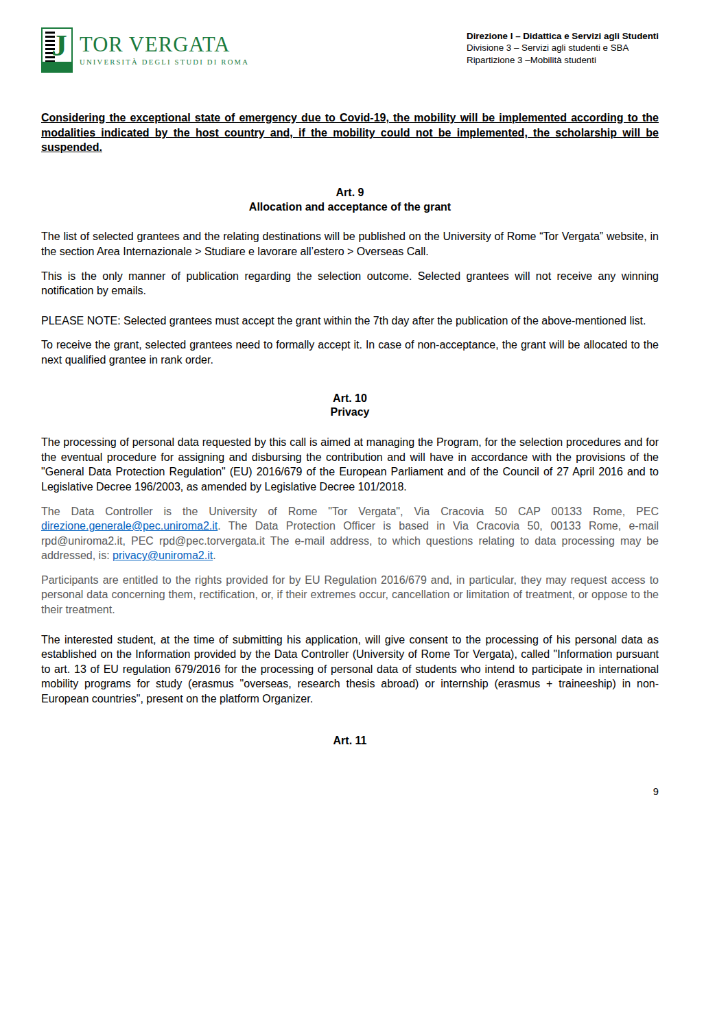J
TOR VERGATA
UNIVERSITÀ DEGLI STUDI DI ROMA
Direzione I – Didattica e Servizi agli Studenti
Divisione 3 – Servizi agli studenti e SBA
Ripartizione 3 –Mobilità studenti
Considering the exceptional state of emergency due to Covid-19, the mobility will be implemented according to the modalities indicated by the host country and, if the mobility could not be implemented, the scholarship will be suspended.
Art. 9
Allocation and acceptance of the grant
The list of selected grantees and the relating destinations will be published on the University of Rome “Tor Vergata” website, in the section Area Internazionale > Studiare e lavorare all’estero > Overseas Call.
This is the only manner of publication regarding the selection outcome. Selected grantees will not receive any winning notification by emails.
PLEASE NOTE: Selected grantees must accept the grant within the 7th day after the publication of the above-mentioned list.
To receive the grant, selected grantees need to formally accept it. In case of non-acceptance, the grant will be allocated to the next qualified grantee in rank order.
Art. 10
Privacy
The processing of personal data requested by this call is aimed at managing the Program, for the selection procedures and for the eventual procedure for assigning and disbursing the contribution and will have in accordance with the provisions of the "General Data Protection Regulation" (EU) 2016/679 of the European Parliament and of the Council of 27 April 2016 and to Legislative Decree 196/2003, as amended by Legislative Decree 101/2018.
The Data Controller is the University of Rome "Tor Vergata", Via Cracovia 50 CAP 00133 Rome, PEC direzione.generale@pec.uniroma2.it. The Data Protection Officer is based in Via Cracovia 50, 00133 Rome, e-mail rpd@uniroma2.it, PEC rpd@pec.torvergata.it The e-mail address, to which questions relating to data processing may be addressed, is: privacy@uniroma2.it.
Participants are entitled to the rights provided for by EU Regulation 2016/679 and, in particular, they may request access to personal data concerning them, rectification, or, if their extremes occur, cancellation or limitation of treatment, or oppose to the their treatment.
The interested student, at the time of submitting his application, will give consent to the processing of his personal data as established on the Information provided by the Data Controller (University of Rome Tor Vergata), called "Information pursuant to art. 13 of EU regulation 679/2016 for the processing of personal data of students who intend to participate in international mobility programs for study (erasmus "overseas, research thesis abroad) or internship (erasmus + traineeship) in non-European countries", present on the platform Organizer.
Art. 11
9